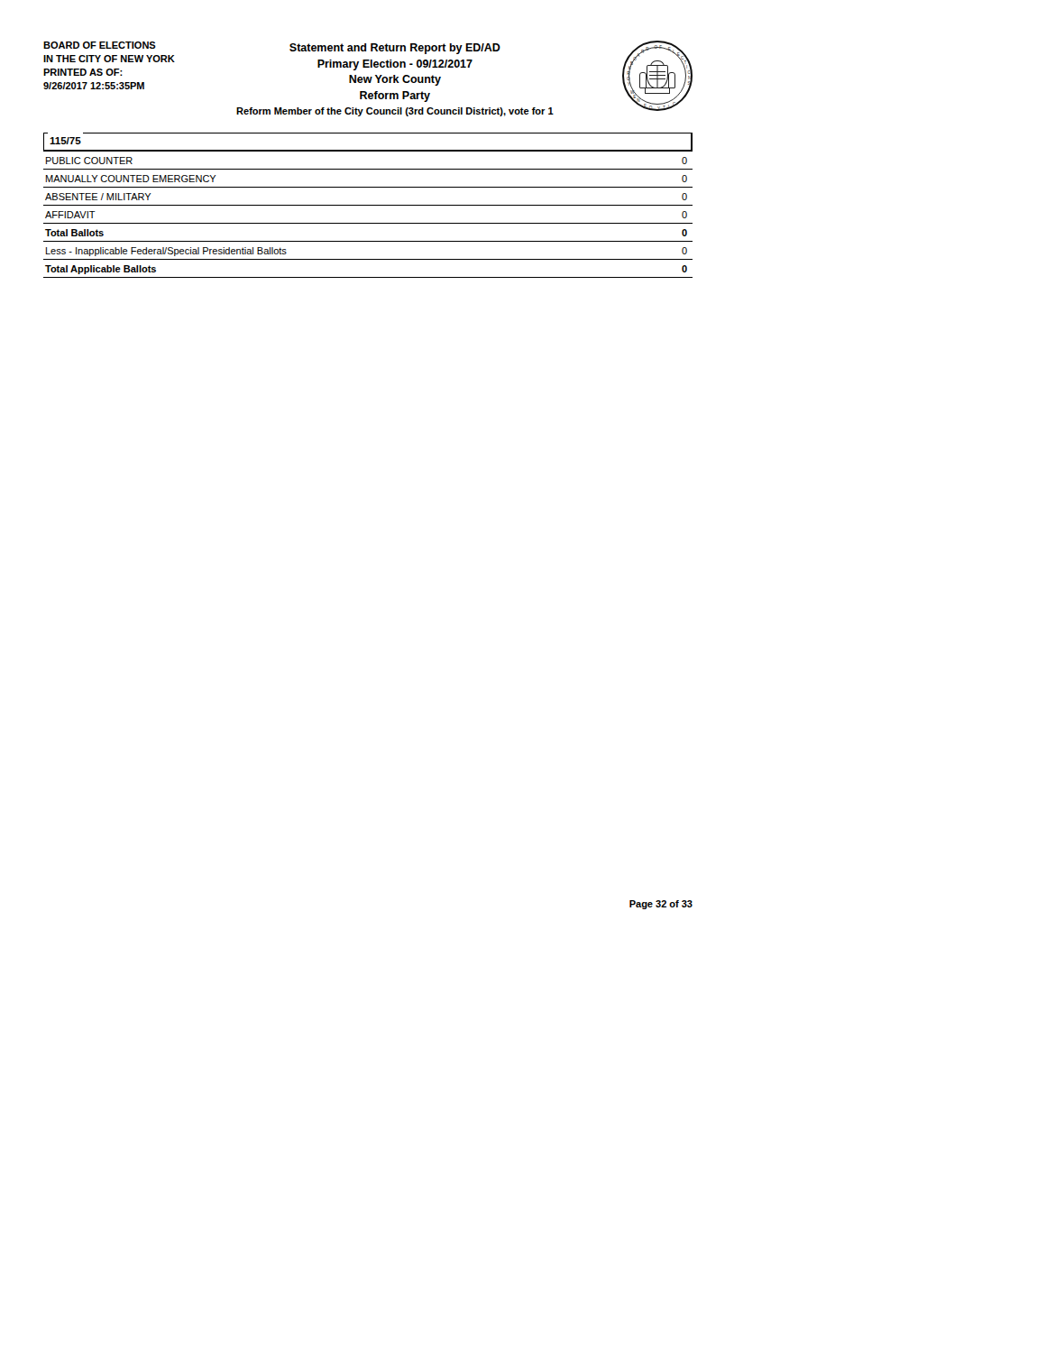BOARD OF ELECTIONS
IN THE CITY OF NEW YORK
PRINTED AS OF:
9/26/2017 12:55:35PM
Statement and Return Report by ED/AD
Primary Election - 09/12/2017
New York County
Reform Party
Reform Member of the City Council (3rd Council District), vote for 1
B O A R D O F E L E C T I O N S C I T Y O F N E W Y O R K
115/75
| PUBLIC COUNTER | 0 |
| MANUALLY COUNTED EMERGENCY | 0 |
| ABSENTEE / MILITARY | 0 |
| AFFIDAVIT | 0 |
| Total Ballots | 0 |
| Less - Inapplicable Federal/Special Presidential Ballots | 0 |
| Total Applicable Ballots | 0 |
Page 32 of 33